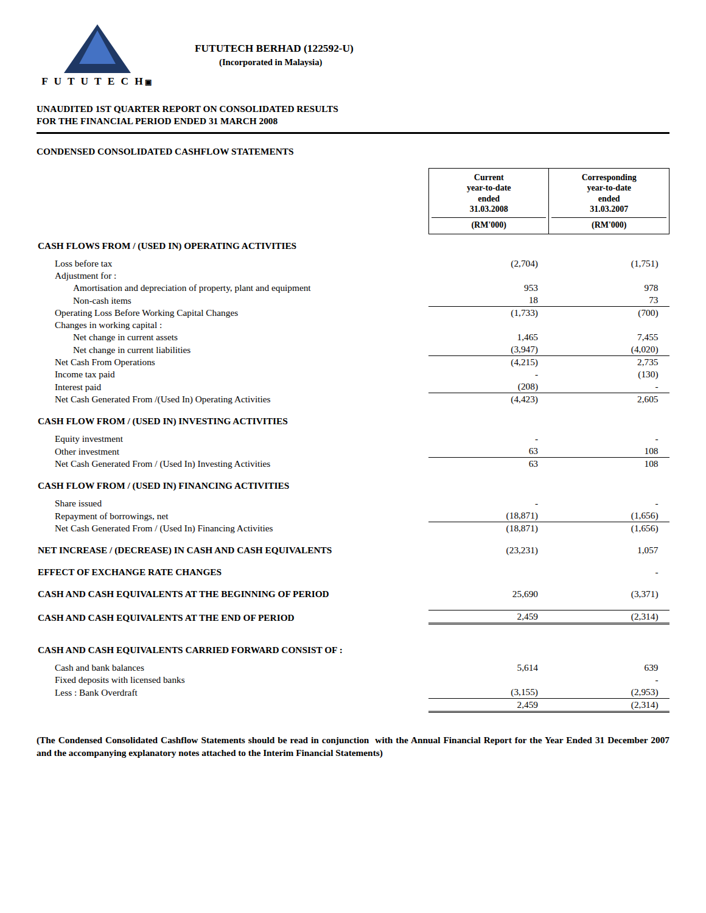F U T U T E C H▣
FUTUTECH BERHAD (122592-U)
(Incorporated in Malaysia)
UNAUDITED 1ST QUARTER REPORT ON CONSOLIDATED RESULTS
FOR THE FINANCIAL PERIOD ENDED 31 MARCH 2008
CONDENSED CONSOLIDATED CASHFLOW STATEMENTS
| | Current year-to-date ended 31.03.2008 (RM'000) | Corresponding year-to-date ended 31.03.2007 (RM'000) |
| CASH FLOWS FROM / (USED IN) OPERATING ACTIVITIES | | |
| Loss before tax | (2,704) | (1,751) |
| Adjustment for : | | |
| Amortisation and depreciation of property, plant and equipment | 953 | 978 |
| Non-cash items | 18 | 73 |
| Operating Loss Before Working Capital Changes | (1,733) | (700) |
| Changes in working capital : | | |
| Net change in current assets | 1,465 | 7,455 |
| Net change in current liabilities | (3,947) | (4,020) |
| Net Cash From Operations | (4,215) | 2,735 |
| Income tax paid | - | (130) |
| Interest paid | (208) | - |
| Net Cash Generated From /(Used In) Operating Activities | (4,423) | 2,605 |
| CASH FLOW FROM / (USED IN) INVESTING ACTIVITIES | | |
| Equity investment | - | - |
| Other investment | 63 | 108 |
| Net Cash Generated From / (Used In) Investing Activities | 63 | 108 |
| CASH FLOW FROM / (USED IN) FINANCING ACTIVITIES | | |
| Share issued | - | - |
| Repayment of borrowings, net | (18,871) | (1,656) |
| Net Cash Generated From / (Used In) Financing Activities | (18,871) | (1,656) |
| NET INCREASE / (DECREASE) IN CASH AND CASH EQUIVALENTS | (23,231) | 1,057 |
| EFFECT OF EXCHANGE RATE CHANGES | | - |
| CASH AND CASH EQUIVALENTS AT THE BEGINNING OF PERIOD | 25,690 | (3,371) |
| CASH AND CASH EQUIVALENTS AT THE END OF PERIOD | 2,459 | (2,314) |
| CASH AND CASH EQUIVALENTS CARRIED FORWARD CONSIST OF : | | |
| Cash and bank balances | 5,614 | 639 |
| Fixed deposits with licensed banks | | - |
| Less : Bank Overdraft | (3,155) | (2,953) |
| | 2,459 | (2,314) |
(The Condensed Consolidated Cashflow Statements should be read in conjunction with the Annual Financial Report for the Year Ended 31 December 2007 and the accompanying explanatory notes attached to the Interim Financial Statements)